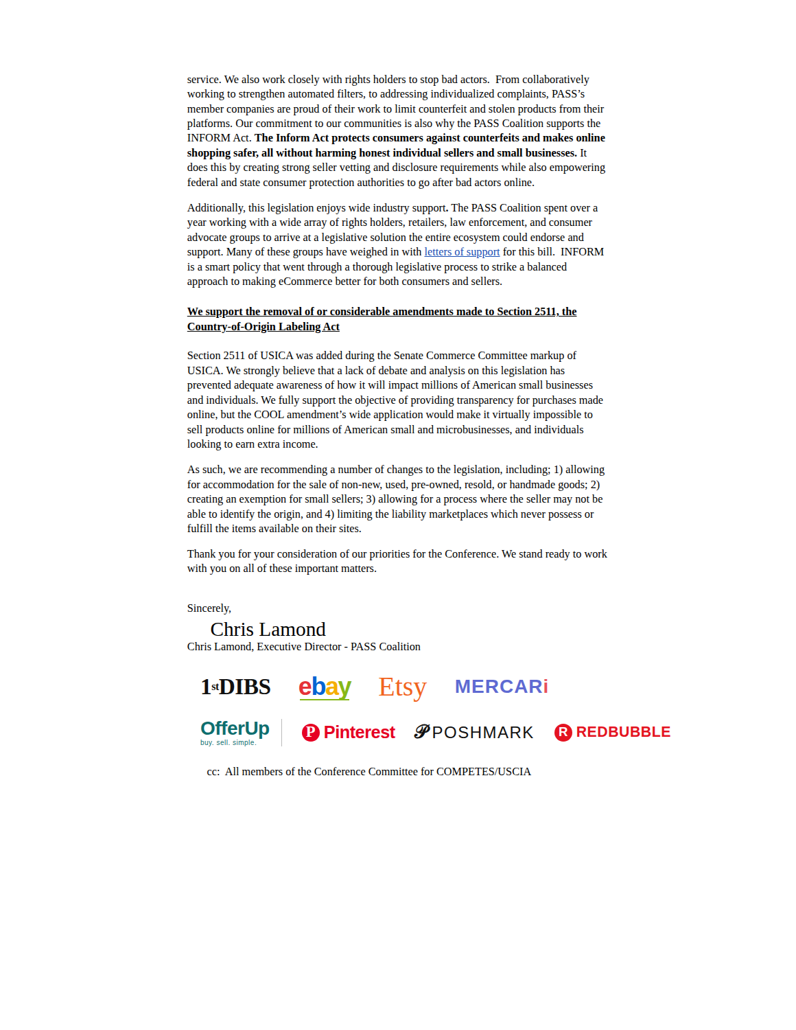service. We also work closely with rights holders to stop bad actors. From collaboratively working to strengthen automated filters, to addressing individualized complaints, PASS’s member companies are proud of their work to limit counterfeit and stolen products from their platforms. Our commitment to our communities is also why the PASS Coalition supports the INFORM Act. The Inform Act protects consumers against counterfeits and makes online shopping safer, all without harming honest individual sellers and small businesses. It does this by creating strong seller vetting and disclosure requirements while also empowering federal and state consumer protection authorities to go after bad actors online.
Additionally, this legislation enjoys wide industry support. The PASS Coalition spent over a year working with a wide array of rights holders, retailers, law enforcement, and consumer advocate groups to arrive at a legislative solution the entire ecosystem could endorse and support. Many of these groups have weighed in with letters of support for this bill. INFORM is a smart policy that went through a thorough legislative process to strike a balanced approach to making eCommerce better for both consumers and sellers.
We support the removal of or considerable amendments made to Section 2511, the Country-of-Origin Labeling Act
Section 2511 of USICA was added during the Senate Commerce Committee markup of USICA. We strongly believe that a lack of debate and analysis on this legislation has prevented adequate awareness of how it will impact millions of American small businesses and individuals. We fully support the objective of providing transparency for purchases made online, but the COOL amendment’s wide application would make it virtually impossible to sell products online for millions of American small and microbusinesses, and individuals looking to earn extra income.
As such, we are recommending a number of changes to the legislation, including; 1) allowing for accommodation for the sale of non-new, used, pre-owned, resold, or handmade goods; 2) creating an exemption for small sellers; 3) allowing for a process where the seller may not be able to identify the origin, and 4) limiting the liability marketplaces which never possess or fulfill the items available on their sites.
Thank you for your consideration of our priorities for the Conference. We stand ready to work with you on all of these important matters.
Sincerely,
Chris Lamond
Chris Lamond, Executive Director - PASS Coalition
1stDIBS ebay Etsy MERCARi
OfferUp buy. sell. simple. PPinterest 𝒫POSHMARK RREDBUBBLE
cc: All members of the Conference Committee for COMPETES/USCIA